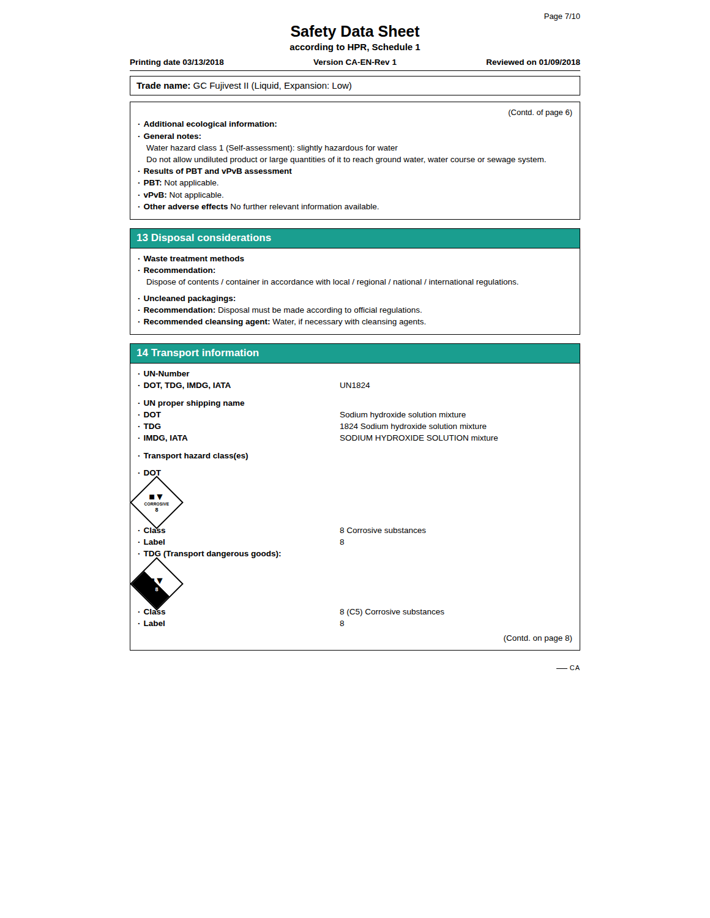Page 7/10
Safety Data Sheet
according to HPR, Schedule 1
Printing date 03/13/2018 Version CA-EN-Rev 1 Reviewed on 01/09/2018
Trade name: GC Fujivest II (Liquid, Expansion: Low)
(Contd. of page 6)
Additional ecological information:
General notes:
Water hazard class 1 (Self-assessment): slightly hazardous for water
Do not allow undiluted product or large quantities of it to reach ground water, water course or sewage system.
Results of PBT and vPvB assessment
PBT: Not applicable.
vPvB: Not applicable.
Other adverse effects No further relevant information available.
13 Disposal considerations
Waste treatment methods
Recommendation:
Dispose of contents / container in accordance with local / regional / national / international regulations.
Uncleaned packagings:
Recommendation: Disposal must be made according to official regulations.
Recommended cleansing agent: Water, if necessary with cleansing agents.
14 Transport information
UN-Number
DOT, TDG, IMDG, IATA UN1824
UN proper shipping name
DOT Sodium hydroxide solution mixture
TDG 1824 Sodium hydroxide solution mixture
IMDG, IATA SODIUM HYDROXIDE SOLUTION mixture
Transport hazard class(es)
DOT
■▼
CORROSIVE
8
Class 8 Corrosive substances
Label 8
TDG (Transport dangerous goods):
■▼
8
Class 8 (C5) Corrosive substances
Label 8
(Contd. on page 8)
CA